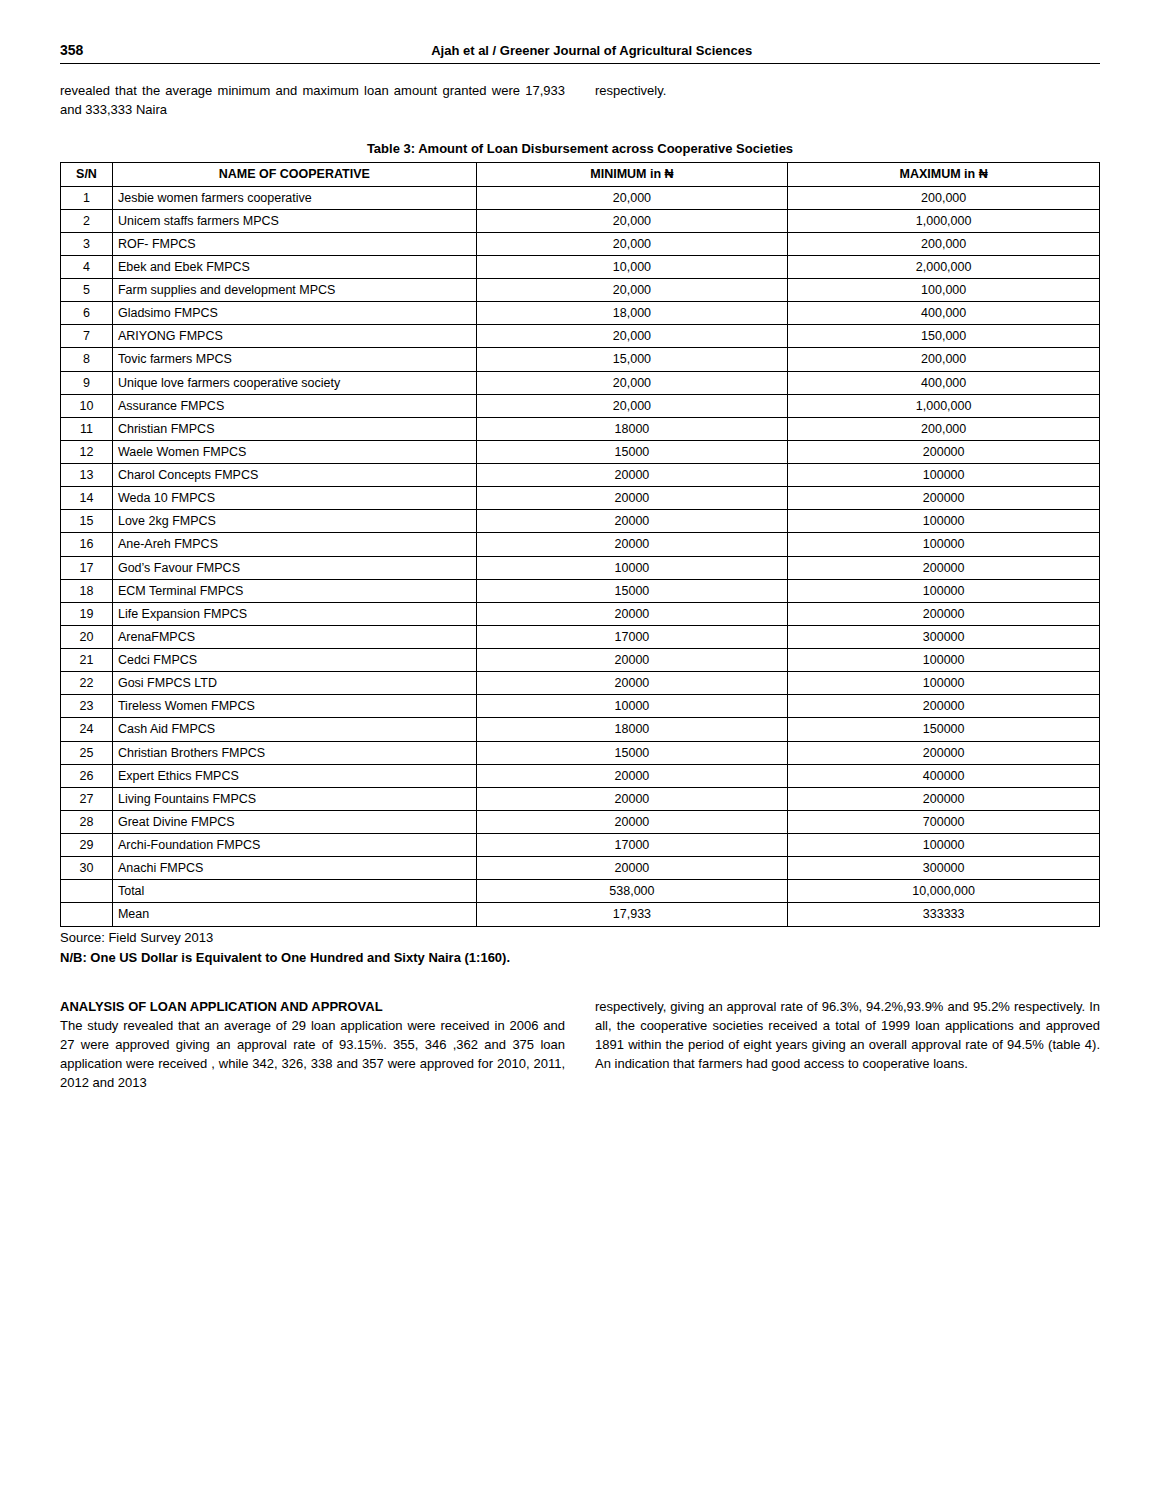358 Ajah et al / Greener Journal of Agricultural Sciences
revealed that the average minimum and maximum loan amount granted were 17,933 and 333,333 Naira
respectively.
Table 3: Amount of Loan Disbursement across Cooperative Societies
| S/N | NAME OF COOPERATIVE | MINIMUM in ₦ | MAXIMUM in ₦ |
| --- | --- | --- | --- |
| 1 | Jesbie women farmers cooperative | 20,000 | 200,000 |
| 2 | Unicem staffs farmers MPCS | 20,000 | 1,000,000 |
| 3 | ROF- FMPCS | 20,000 | 200,000 |
| 4 | Ebek and Ebek FMPCS | 10,000 | 2,000,000 |
| 5 | Farm supplies and development MPCS | 20,000 | 100,000 |
| 6 | Gladsimo FMPCS | 18,000 | 400,000 |
| 7 | ARIYONG FMPCS | 20,000 | 150,000 |
| 8 | Tovic farmers MPCS | 15,000 | 200,000 |
| 9 | Unique love farmers cooperative society | 20,000 | 400,000 |
| 10 | Assurance FMPCS | 20,000 | 1,000,000 |
| 11 | Christian FMPCS | 18000 | 200,000 |
| 12 | Waele Women FMPCS | 15000 | 200000 |
| 13 | Charol Concepts FMPCS | 20000 | 100000 |
| 14 | Weda 10 FMPCS | 20000 | 200000 |
| 15 | Love 2kg FMPCS | 20000 | 100000 |
| 16 | Ane-Areh FMPCS | 20000 | 100000 |
| 17 | God’s Favour FMPCS | 10000 | 200000 |
| 18 | ECM Terminal FMPCS | 15000 | 100000 |
| 19 | Life Expansion FMPCS | 20000 | 200000 |
| 20 | ArenaFMPCS | 17000 | 300000 |
| 21 | Cedci FMPCS | 20000 | 100000 |
| 22 | Gosi FMPCS LTD | 20000 | 100000 |
| 23 | Tireless Women FMPCS | 10000 | 200000 |
| 24 | Cash Aid FMPCS | 18000 | 150000 |
| 25 | Christian Brothers FMPCS | 15000 | 200000 |
| 26 | Expert Ethics FMPCS | 20000 | 400000 |
| 27 | Living Fountains FMPCS | 20000 | 200000 |
| 28 | Great Divine FMPCS | 20000 | 700000 |
| 29 | Archi-Foundation FMPCS | 17000 | 100000 |
| 30 | Anachi FMPCS | 20000 | 300000 |
| | Total | 538,000 | 10,000,000 |
| | Mean | 17,933 | 333333 |
Source: Field Survey 2013
N/B: One US Dollar is Equivalent to One Hundred and Sixty Naira (1:160).
ANALYSIS OF LOAN APPLICATION AND APPROVAL
The study revealed that an average of 29 loan application were received in 2006 and 27 were approved giving an approval rate of 93.15%. 355, 346 ,362 and 375 loan application were received , while 342, 326, 338 and 357 were approved for 2010, 2011, 2012 and 2013
respectively, giving an approval rate of 96.3%, 94.2%,93.9% and 95.2% respectively. In all, the cooperative societies received a total of 1999 loan applications and approved 1891 within the period of eight years giving an overall approval rate of 94.5% (table 4). An indication that farmers had good access to cooperative loans.